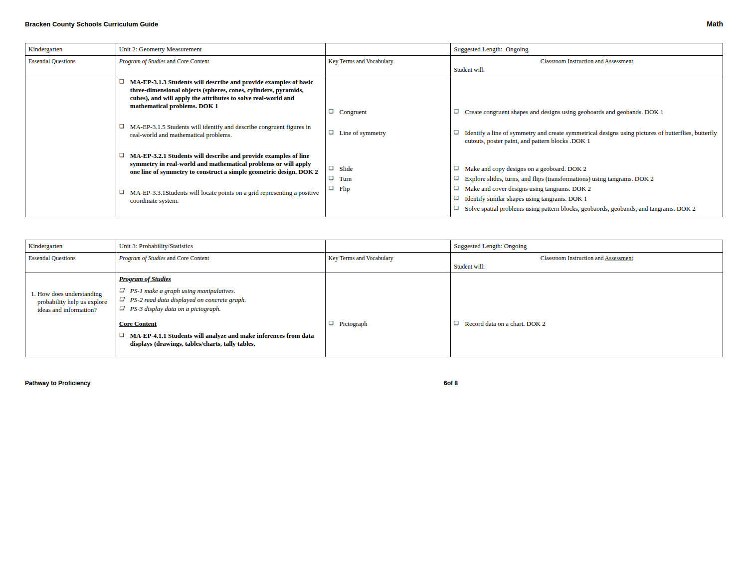Bracken County Schools Curriculum Guide
Math
| Kindergarten | Unit 2: Geometry Measurement | | Suggested Length: Ongoing |
| Essential Questions | Program of Studies and Core Content | Key Terms and Vocabulary | Classroom Instruction and Assessment Student will: |
| | MA-EP-3.1.3 Students will describe and provide examples of basic three-dimensional objects (spheres, cones, cylinders, pyramids, cubes), and will apply the attributes to solve real-world and mathematical problems. DOK 1 MA-EP-3.1.5 Students will identify and describe congruent figures in real-world and mathematical problems. MA-EP-3.2.1 Students will describe and provide examples of line symmetry in real-world and mathematical problems or will apply one line of symmetry to construct a simple geometric design. DOK 2 MA-EP-3.3.1Students will locate points on a grid representing a positive coordinate system. | Congruent Line of symmetry Slide Turn Flip | Create congruent shapes and designs using geoboards and geobands. DOK 1 Identify a line of symmetry and create symmetrical designs using pictures of butterflies, butterfly cutouts, poster paint, and pattern blocks .DOK 1 Make and copy designs on a geoboard. DOK 2 Explore slides, turns, and flips (transformations) using tangrams. DOK 2 Make and cover designs using tangrams. DOK 2 Identify similar shapes using tangrams. DOK 1 Solve spatial problems using pattern blocks, geobaords, geobands, and tangrams. DOK 2 |
| Kindergarten | Unit 3: Probability/Statistics | | Suggested Length: Ongoing |
| Essential Questions | Program of Studies and Core Content | Key Terms and Vocabulary | Classroom Instruction and Assessment Student will: |
| How does understanding probability help us explore ideas and information? | Program of Studies PS-1 make a graph using manipulatives. PS-2 read data displayed on concrete graph. PS-3 display data on a pictograph. Core Content MA-EP-4.1.1 Students will analyze and make inferences from data displays (drawings, tables/charts, tally tables, | Pictograph | Record data on a chart. DOK 2 |
Pathway to Proficiency
6of 8